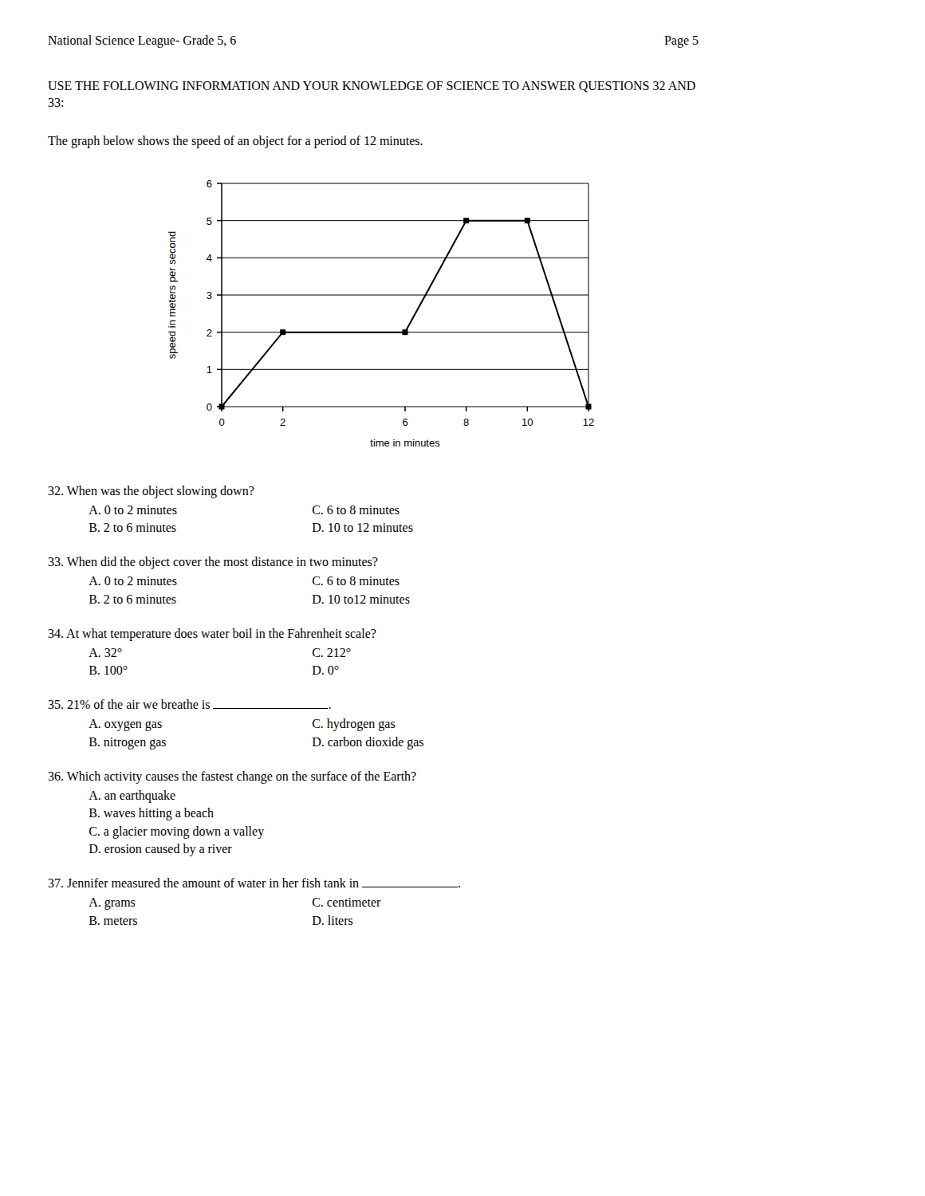National Science League- Grade 5, 6
Page 5
USE THE FOLLOWING INFORMATION AND YOUR KNOWLEDGE OF SCIENCE TO ANSWER QUESTIONS 32 AND 33:
The graph below shows the speed of an object for a period of 12 minutes.
6 5 4 3 2 1 0 speed in meters per second 0 2 6 8 10 12 time in minutes
32. When was the object slowing down?
A. 0 to 2 minutes
C. 6 to 8 minutes
B. 2 to 6 minutes
D. 10 to 12 minutes
33. When did the object cover the most distance in two minutes?
A. 0 to 2 minutes
C. 6 to 8 minutes
B. 2 to 6 minutes
D. 10 to12 minutes
34. At what temperature does water boil in the Fahrenheit scale?
A. 32°
C. 212°
B. 100°
D. 0°
35. 21% of the air we breathe is .
A. oxygen gas
C. hydrogen gas
B. nitrogen gas
D. carbon dioxide gas
36. Which activity causes the fastest change on the surface of the Earth?
A. an earthquake
B. waves hitting a beach
C. a glacier moving down a valley
D. erosion caused by a river
37. Jennifer measured the amount of water in her fish tank in .
A. grams
C. centimeter
B. meters
D. liters